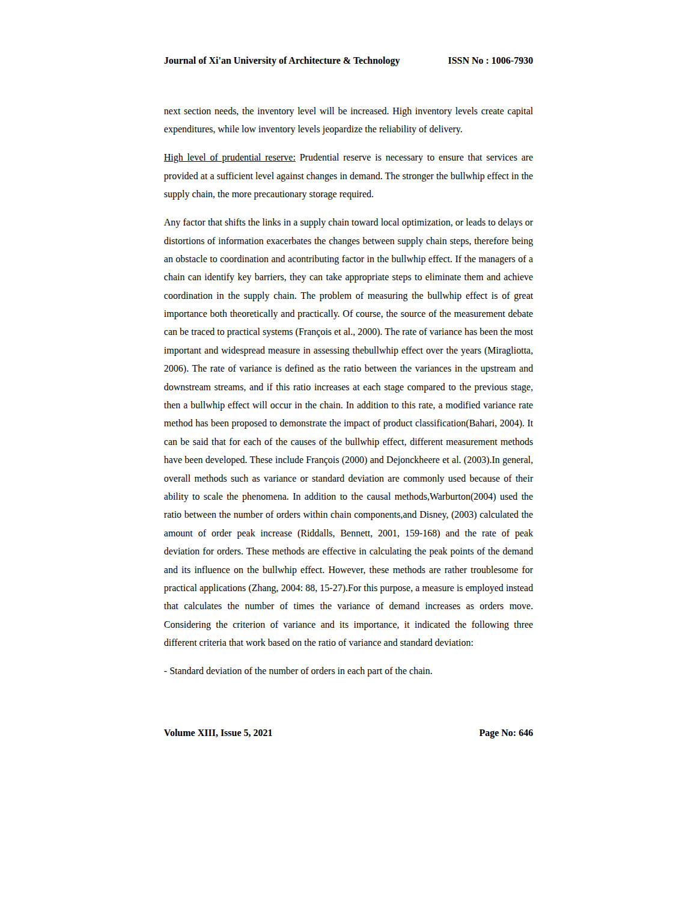Journal of Xi'an University of Architecture & Technology
ISSN No : 1006-7930
next section needs, the inventory level will be increased. High inventory levels create capital expenditures, while low inventory levels jeopardize the reliability of delivery.
High level of prudential reserve: Prudential reserve is necessary to ensure that services are provided at a sufficient level against changes in demand. The stronger the bullwhip effect in the supply chain, the more precautionary storage required.
Any factor that shifts the links in a supply chain toward local optimization, or leads to delays or distortions of information exacerbates the changes between supply chain steps, therefore being an obstacle to coordination and acontributing factor in the bullwhip effect. If the managers of a chain can identify key barriers, they can take appropriate steps to eliminate them and achieve coordination in the supply chain. The problem of measuring the bullwhip effect is of great importance both theoretically and practically. Of course, the source of the measurement debate can be traced to practical systems (François et al., 2000). The rate of variance has been the most important and widespread measure in assessing thebullwhip effect over the years (Miragliotta, 2006). The rate of variance is defined as the ratio between the variances in the upstream and downstream streams, and if this ratio increases at each stage compared to the previous stage, then a bullwhip effect will occur in the chain. In addition to this rate, a modified variance rate method has been proposed to demonstrate the impact of product classification(Bahari, 2004). It can be said that for each of the causes of the bullwhip effect, different measurement methods have been developed. These include François (2000) and Dejonckheere et al. (2003).In general, overall methods such as variance or standard deviation are commonly used because of their ability to scale the phenomena. In addition to the causal methods,Warburton(2004) used the ratio between the number of orders within chain components,and Disney, (2003) calculated the amount of order peak increase (Riddalls, Bennett, 2001, 159-168) and the rate of peak deviation for orders. These methods are effective in calculating the peak points of the demand and its influence on the bullwhip effect. However, these methods are rather troublesome for practical applications (Zhang, 2004: 88, 15-27).For this purpose, a measure is employed instead that calculates the number of times the variance of demand increases as orders move. Considering the criterion of variance and its importance, it indicated the following three different criteria that work based on the ratio of variance and standard deviation:
- Standard deviation of the number of orders in each part of the chain.
Volume XIII, Issue 5, 2021
Page No: 646